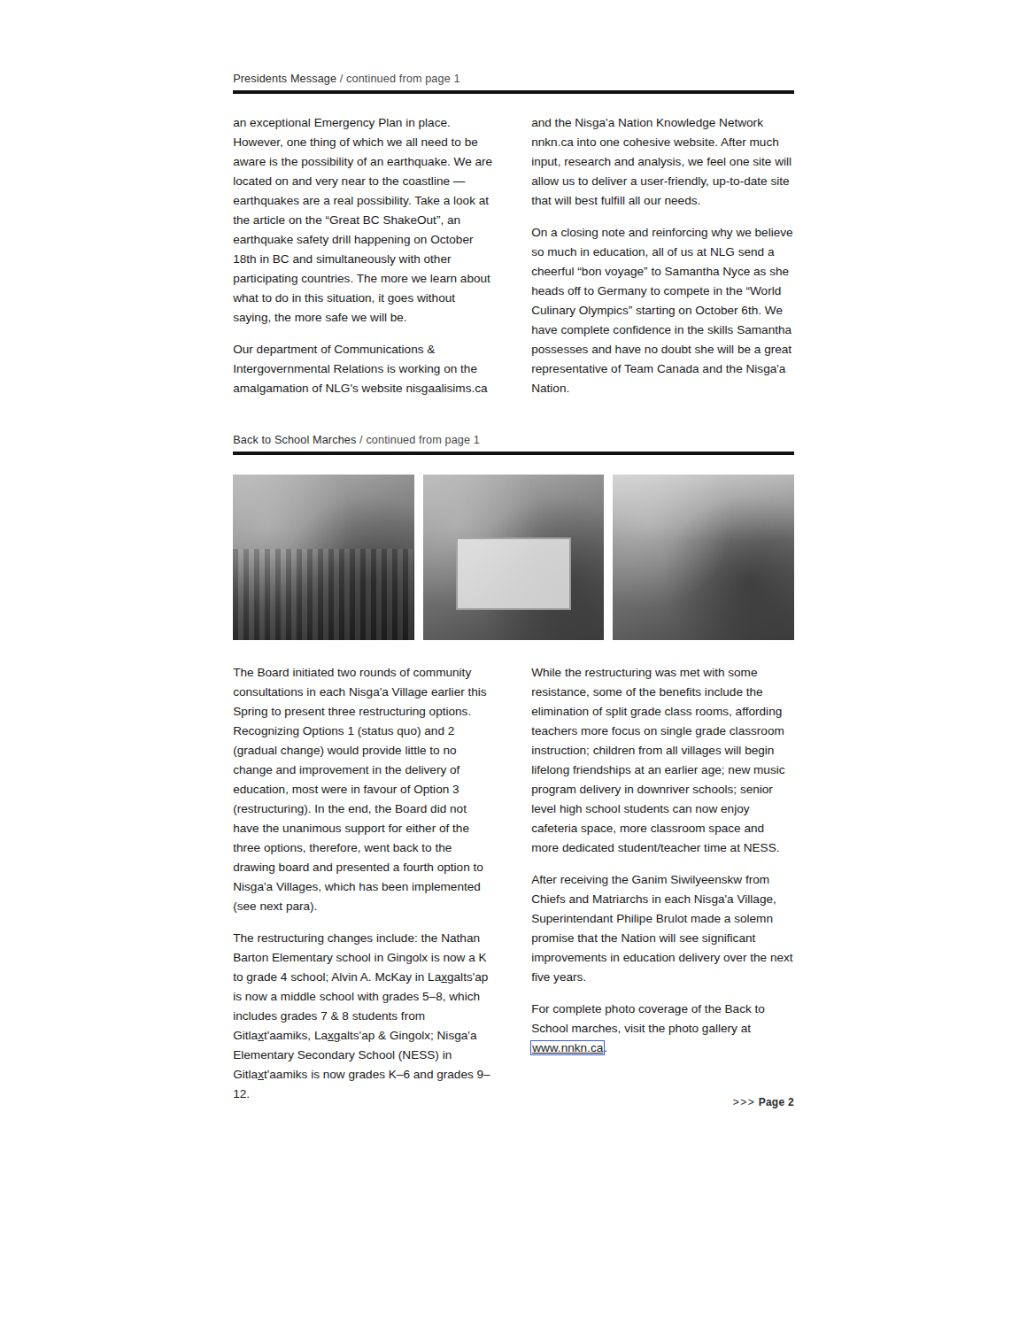Presidents Message / continued from page 1
an exceptional Emergency Plan in place. However, one thing of which we all need to be aware is the possibility of an earthquake. We are located on and very near to the coastline — earthquakes are a real possibility. Take a look at the article on the “Great BC ShakeOut”, an earthquake safety drill happening on October 18th in BC and simultaneously with other participating countries. The more we learn about what to do in this situation, it goes without saying, the more safe we will be.
Our department of Communications & Intergovernmental Relations is working on the amalgamation of NLG's website nisgaalisims.ca and the Nisga'a Nation Knowledge Network nnkn.ca into one cohesive website. After much input, research and analysis, we feel one site will allow us to deliver a user-friendly, up-to-date site that will best fulfill all our needs.
On a closing note and reinforcing why we believe so much in education, all of us at NLG send a cheerful “bon voyage” to Samantha Nyce as she heads off to Germany to compete in the “World Culinary Olympics” starting on October 6th. We have complete confidence in the skills Samantha possesses and have no doubt she will be a great representative of Team Canada and the Nisga'a Nation.
Back to School Marches / continued from page 1
The Board initiated two rounds of community consultations in each Nisga'a Village earlier this Spring to present three restructuring options. Recognizing Options 1 (status quo) and 2 (gradual change) would provide little to no change and improvement in the delivery of education, most were in favour of Option 3 (restructuring). In the end, the Board did not have the unanimous support for either of the three options, therefore, went back to the drawing board and presented a fourth option to Nisga'a Villages, which has been implemented (see next para).
The restructuring changes include: the Nathan Barton Elementary school in Gingolx is now a K to grade 4 school; Alvin A. McKay in Laxgalts'ap is now a middle school with grades 5–8, which includes grades 7 & 8 students from Gitlaxt'aamiks, Laxgalts'ap & Gingolx; Nisga'a Elementary Secondary School (NESS) in Gitlaxt'aamiks is now grades K–6 and grades 9–12.
While the restructuring was met with some resistance, some of the benefits include the elimination of split grade class rooms, affording teachers more focus on single grade classroom instruction; children from all villages will begin lifelong friendships at an earlier age; new music program delivery in downriver schools; senior level high school students can now enjoy cafeteria space, more classroom space and more dedicated student/teacher time at NESS.
After receiving the Ganim Siwilyeenskw from Chiefs and Matriarchs in each Nisga'a Village, Superintendant Philipe Brulot made a solemn promise that the Nation will see significant improvements in education delivery over the next five years.
For complete photo coverage of the Back to School marches, visit the photo gallery at www.nnkn.ca.
>>> Page 2